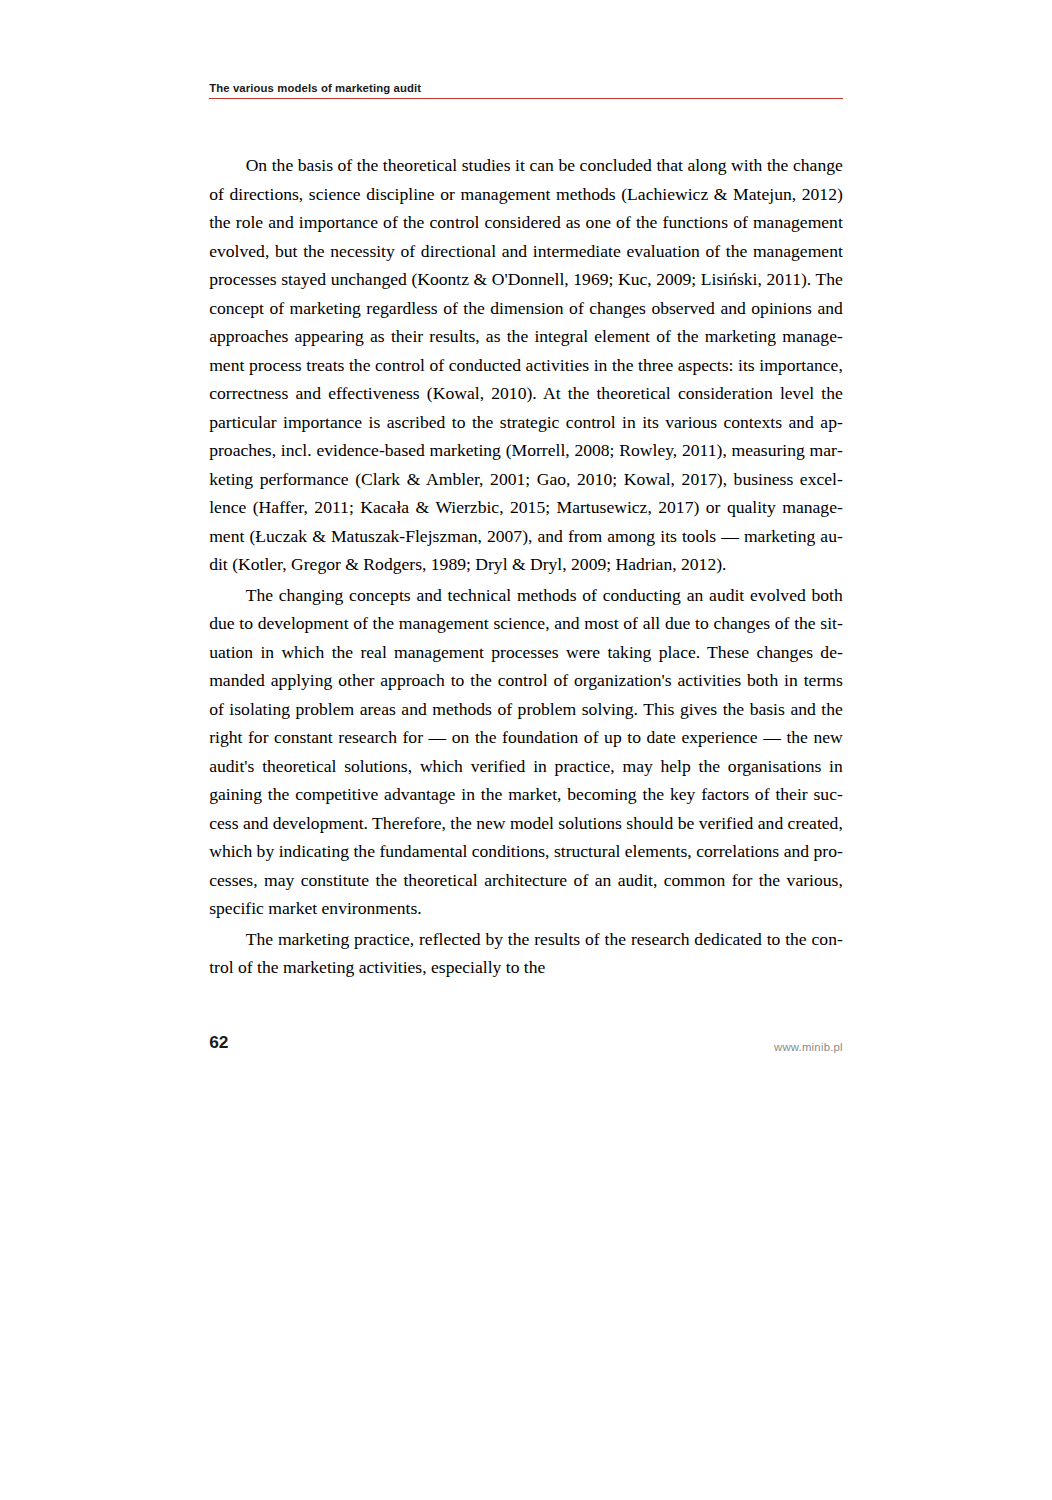The various models of marketing audit
On the basis of the theoretical studies it can be concluded that along with the change of directions, science discipline or management methods (Lachiewicz & Matejun, 2012) the role and importance of the control considered as one of the functions of management evolved, but the necessity of directional and intermediate evaluation of the management processes stayed unchanged (Koontz & O'Donnell, 1969; Kuc, 2009; Lisiński, 2011). The concept of marketing regardless of the dimension of changes observed and opinions and approaches appearing as their results, as the integral element of the marketing management process treats the control of conducted activities in the three aspects: its importance, correctness and effectiveness (Kowal, 2010). At the theoretical consideration level the particular importance is ascribed to the strategic control in its various contexts and approaches, incl. evidence-based marketing (Morrell, 2008; Rowley, 2011), measuring marketing performance (Clark & Ambler, 2001; Gao, 2010; Kowal, 2017), business excellence (Haffer, 2011; Kacała & Wierzbic, 2015; Martusewicz, 2017) or quality management (Łuczak & Matuszak-Flejszman, 2007), and from among its tools — marketing audit (Kotler, Gregor & Rodgers, 1989; Dryl & Dryl, 2009; Hadrian, 2012).
The changing concepts and technical methods of conducting an audit evolved both due to development of the management science, and most of all due to changes of the situation in which the real management processes were taking place. These changes demanded applying other approach to the control of organization's activities both in terms of isolating problem areas and methods of problem solving. This gives the basis and the right for constant research for — on the foundation of up to date experience — the new audit's theoretical solutions, which verified in practice, may help the organisations in gaining the competitive advantage in the market, becoming the key factors of their success and development. Therefore, the new model solutions should be verified and created, which by indicating the fundamental conditions, structural elements, correlations and processes, may constitute the theoretical architecture of an audit, common for the various, specific market environments.
The marketing practice, reflected by the results of the research dedicated to the control of the marketing activities, especially to the
62
www.minib.pl